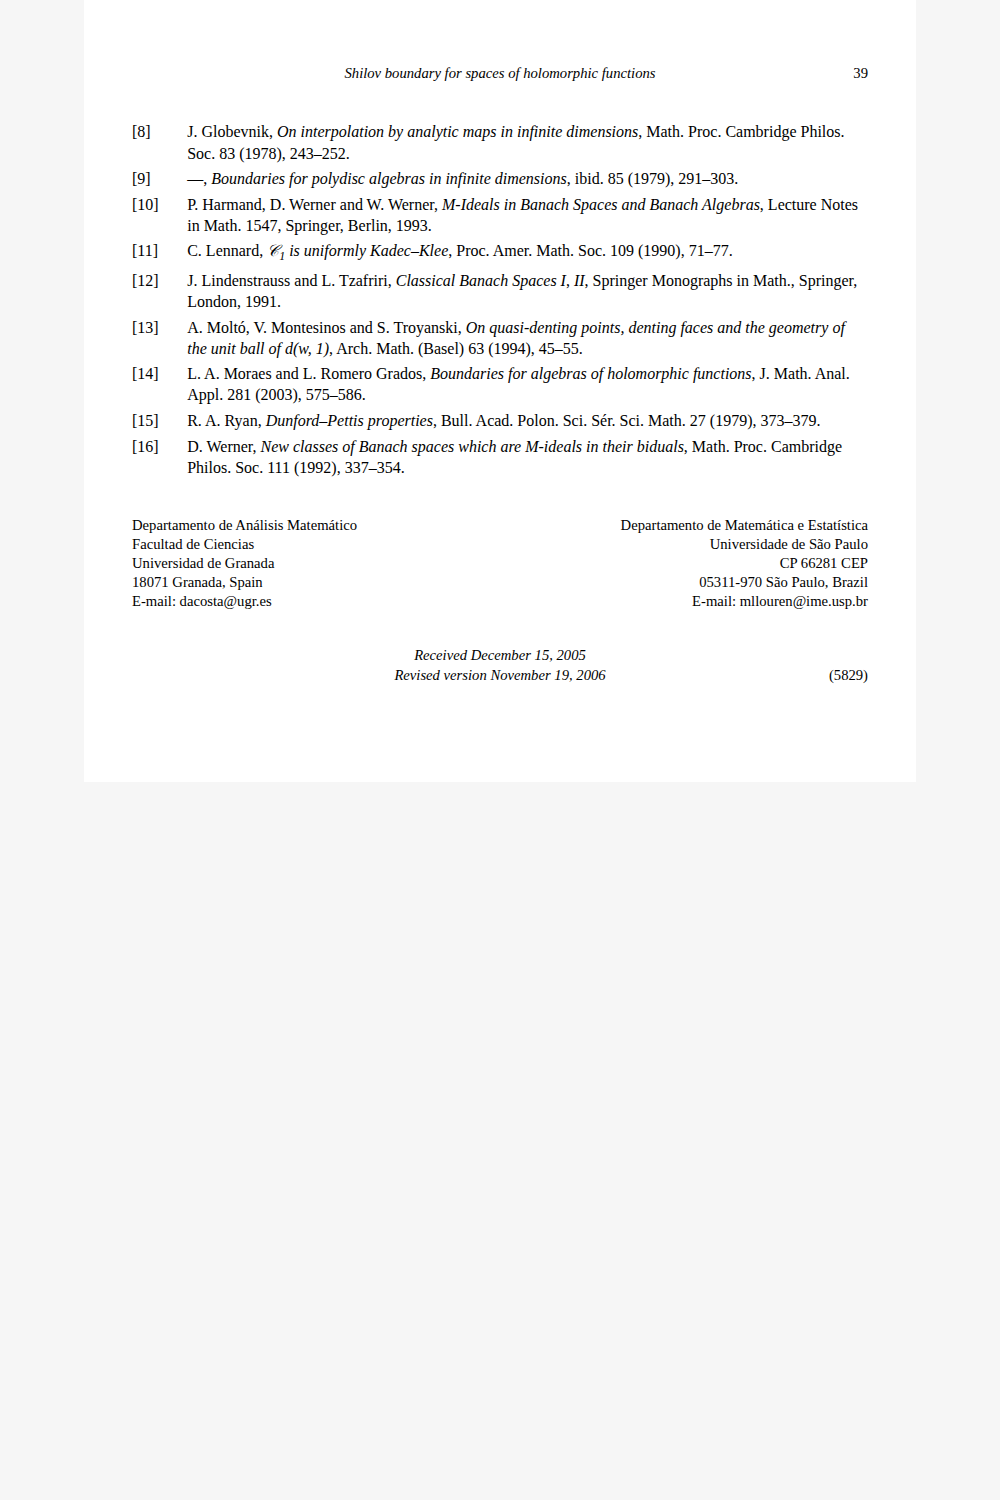Shilov boundary for spaces of holomorphic functions 39
[8] J. Globevnik, On interpolation by analytic maps in infinite dimensions, Math. Proc. Cambridge Philos. Soc. 83 (1978), 243–252.
[9] —, Boundaries for polydisc algebras in infinite dimensions, ibid. 85 (1979), 291–303.
[10] P. Harmand, D. Werner and W. Werner, M-Ideals in Banach Spaces and Banach Algebras, Lecture Notes in Math. 1547, Springer, Berlin, 1993.
[11] C. Lennard, 𝒞1 is uniformly Kadec–Klee, Proc. Amer. Math. Soc. 109 (1990), 71–77.
[12] J. Lindenstrauss and L. Tzafriri, Classical Banach Spaces I, II, Springer Monographs in Math., Springer, London, 1991.
[13] A. Moltó, V. Montesinos and S. Troyanski, On quasi-denting points, denting faces and the geometry of the unit ball of d(w, 1), Arch. Math. (Basel) 63 (1994), 45–55.
[14] L. A. Moraes and L. Romero Grados, Boundaries for algebras of holomorphic functions, J. Math. Anal. Appl. 281 (2003), 575–586.
[15] R. A. Ryan, Dunford–Pettis properties, Bull. Acad. Polon. Sci. Sér. Sci. Math. 27 (1979), 373–379.
[16] D. Werner, New classes of Banach spaces which are M-ideals in their biduals, Math. Proc. Cambridge Philos. Soc. 111 (1992), 337–354.
Departamento de Análisis Matemático
Facultad de Ciencias
Universidad de Granada
18071 Granada, Spain
E-mail: dacosta@ugr.es
Departamento de Matemática e Estatística
Universidade de São Paulo
CP 66281 CEP
05311-970 São Paulo, Brazil
E-mail: mllouren@ime.usp.br
Received December 15, 2005
Revised version November 19, 2006
(5829)